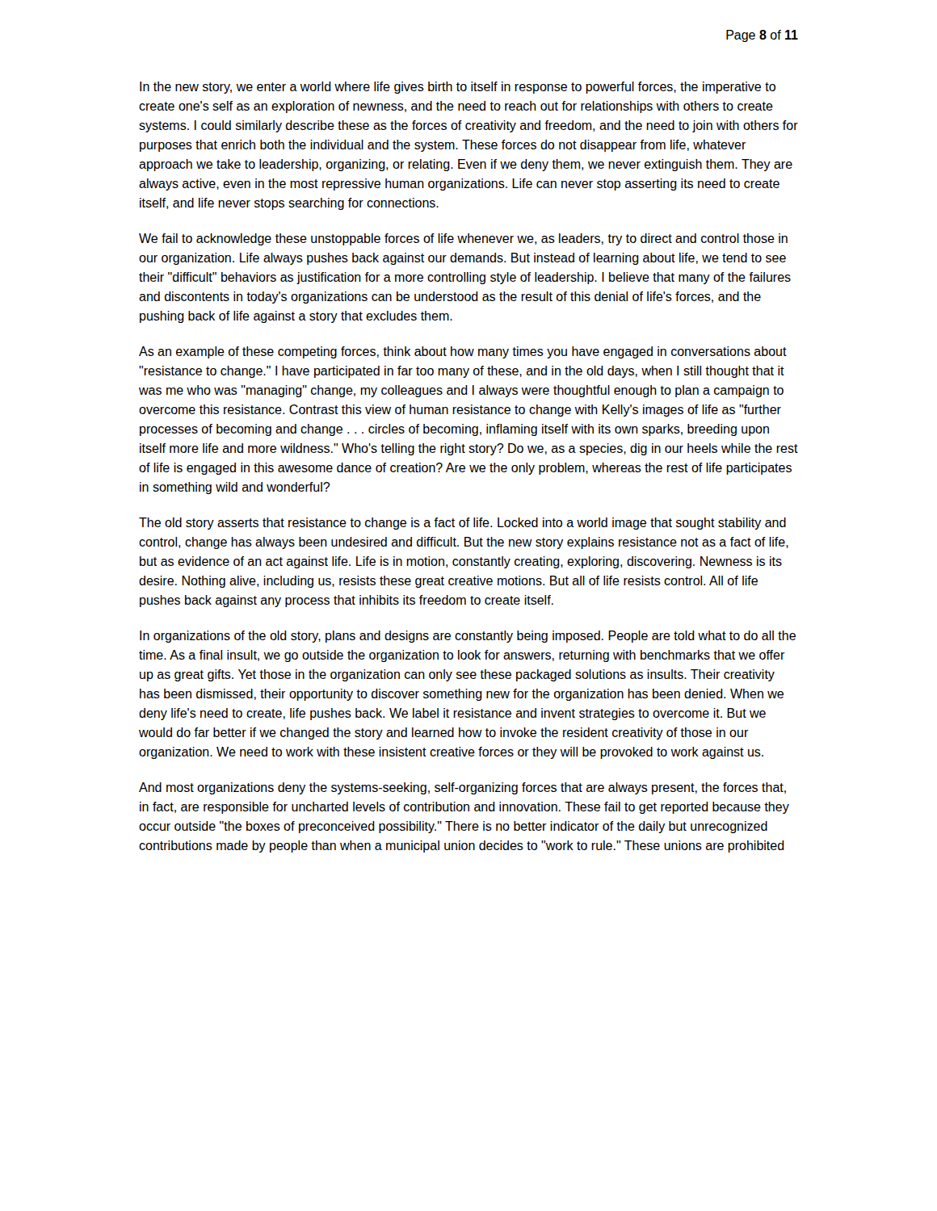Page 8 of 11
In the new story, we enter a world where life gives birth to itself in response to powerful forces, the imperative to create one's self as an exploration of newness, and the need to reach out for relationships with others to create systems. I could similarly describe these as the forces of creativity and freedom, and the need to join with others for purposes that enrich both the individual and the system. These forces do not disappear from life, whatever approach we take to leadership, organizing, or relating. Even if we deny them, we never extinguish them. They are always active, even in the most repressive human organizations. Life can never stop asserting its need to create itself, and life never stops searching for connections.
We fail to acknowledge these unstoppable forces of life whenever we, as leaders, try to direct and control those in our organization. Life always pushes back against our demands. But instead of learning about life, we tend to see their "difficult" behaviors as justification for a more controlling style of leadership. I believe that many of the failures and discontents in today's organizations can be understood as the result of this denial of life's forces, and the pushing back of life against a story that excludes them.
As an example of these competing forces, think about how many times you have engaged in conversations about "resistance to change." I have participated in far too many of these, and in the old days, when I still thought that it was me who was "managing" change, my colleagues and I always were thoughtful enough to plan a campaign to overcome this resistance. Contrast this view of human resistance to change with Kelly's images of life as "further processes of becoming and change . . . circles of becoming, inflaming itself with its own sparks, breeding upon itself more life and more wildness." Who's telling the right story? Do we, as a species, dig in our heels while the rest of life is engaged in this awesome dance of creation? Are we the only problem, whereas the rest of life participates in something wild and wonderful?
The old story asserts that resistance to change is a fact of life. Locked into a world image that sought stability and control, change has always been undesired and difficult. But the new story explains resistance not as a fact of life, but as evidence of an act against life. Life is in motion, constantly creating, exploring, discovering. Newness is its desire. Nothing alive, including us, resists these great creative motions. But all of life resists control. All of life pushes back against any process that inhibits its freedom to create itself.
In organizations of the old story, plans and designs are constantly being imposed. People are told what to do all the time. As a final insult, we go outside the organization to look for answers, returning with benchmarks that we offer up as great gifts. Yet those in the organization can only see these packaged solutions as insults. Their creativity has been dismissed, their opportunity to discover something new for the organization has been denied. When we deny life's need to create, life pushes back. We label it resistance and invent strategies to overcome it. But we would do far better if we changed the story and learned how to invoke the resident creativity of those in our organization. We need to work with these insistent creative forces or they will be provoked to work against us.
And most organizations deny the systems-seeking, self-organizing forces that are always present, the forces that, in fact, are responsible for uncharted levels of contribution and innovation. These fail to get reported because they occur outside "the boxes of preconceived possibility." There is no better indicator of the daily but unrecognized contributions made by people than when a municipal union decides to "work to rule." These unions are prohibited